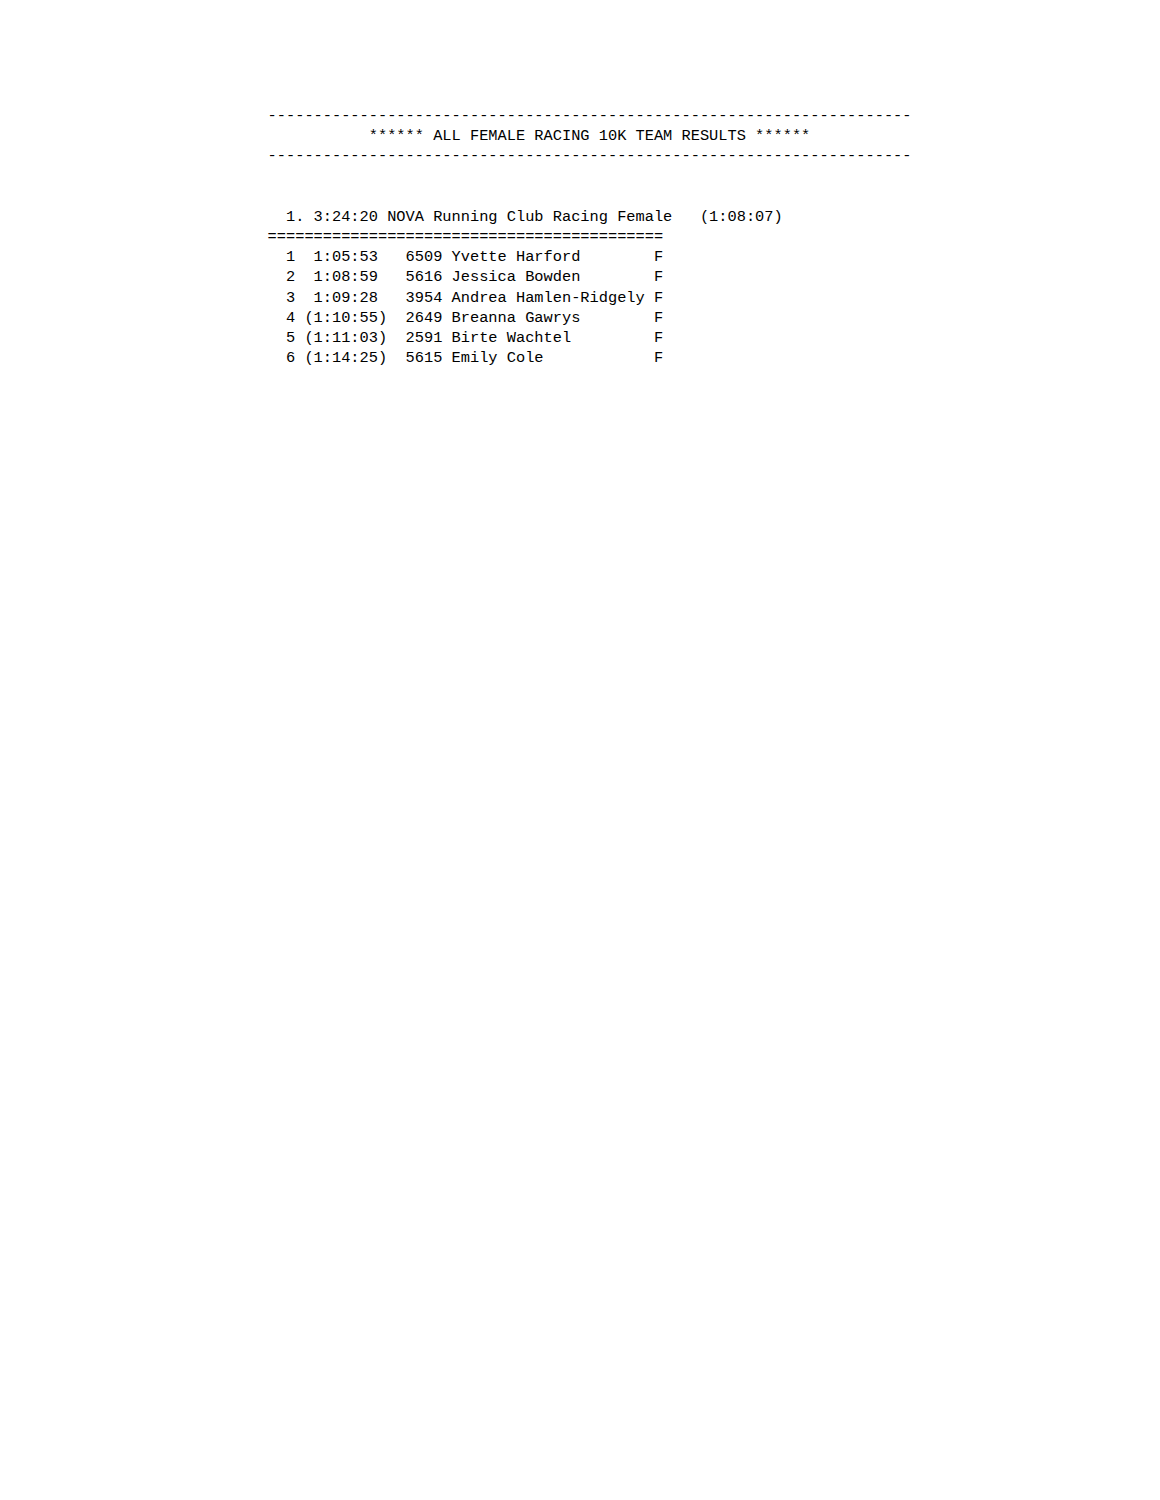----------------------------------------------------------------------
            ****** ALL FEMALE RACING 10K TEAM RESULTS ******
 ----------------------------------------------------------------------


   1. 3:24:20 NOVA Running Club Racing Female   (1:08:07)
 ===========================================
   1  1:05:53   6509 Yvette Harford        F
   2  1:08:59   5616 Jessica Bowden        F
   3  1:09:28   3954 Andrea Hamlen-Ridgely F
   4 (1:10:55)  2649 Breanna Gawrys        F
   5 (1:11:03)  2591 Birte Wachtel         F
   6 (1:14:25)  5615 Emily Cole            F